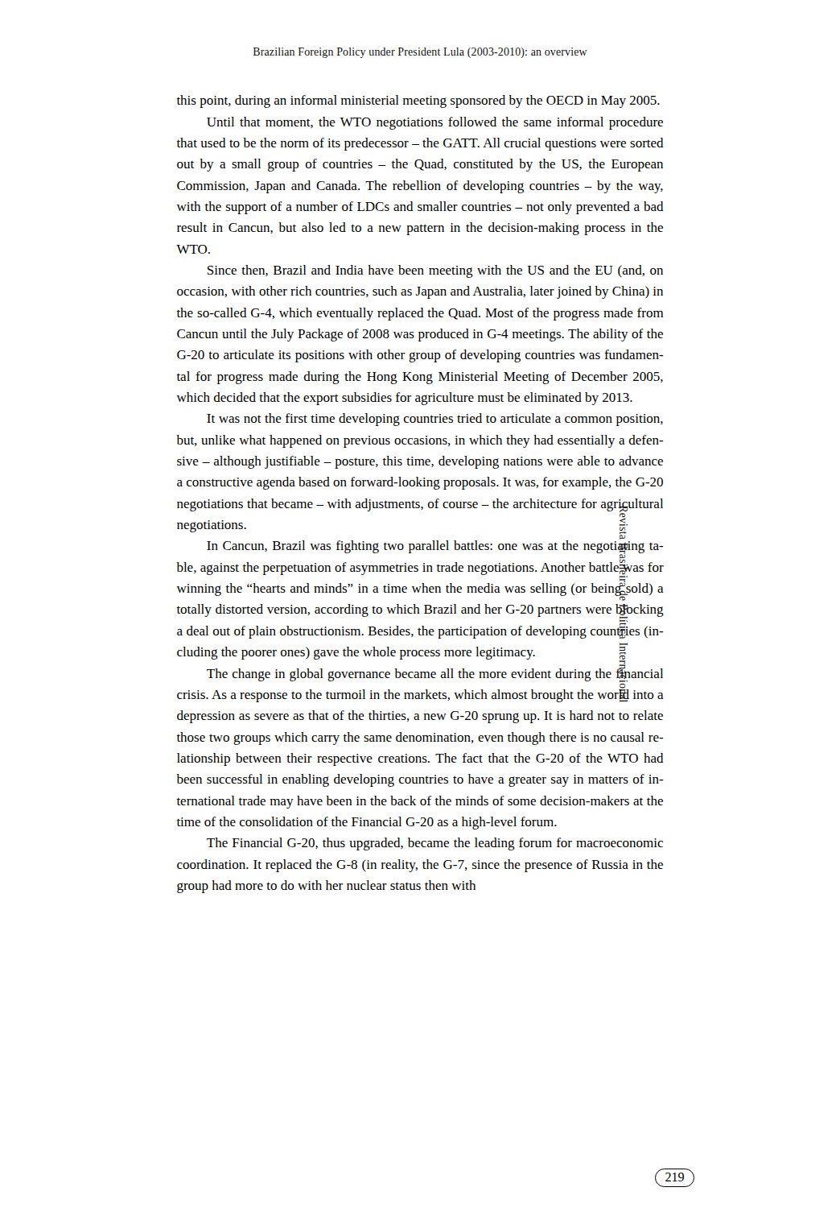Brazilian Foreign Policy under President Lula (2003-2010): an overview
this point, during an informal ministerial meeting sponsored by the OECD in May 2005.
Until that moment, the WTO negotiations followed the same informal procedure that used to be the norm of its predecessor – the GATT. All crucial questions were sorted out by a small group of countries – the Quad, constituted by the US, the European Commission, Japan and Canada. The rebellion of developing countries – by the way, with the support of a number of LDCs and smaller countries – not only prevented a bad result in Cancun, but also led to a new pattern in the decision-making process in the WTO.
Since then, Brazil and India have been meeting with the US and the EU (and, on occasion, with other rich countries, such as Japan and Australia, later joined by China) in the so-called G-4, which eventually replaced the Quad. Most of the progress made from Cancun until the July Package of 2008 was produced in G-4 meetings. The ability of the G-20 to articulate its positions with other group of developing countries was fundamental for progress made during the Hong Kong Ministerial Meeting of December 2005, which decided that the export subsidies for agriculture must be eliminated by 2013.
It was not the first time developing countries tried to articulate a common position, but, unlike what happened on previous occasions, in which they had essentially a defensive – although justifiable – posture, this time, developing nations were able to advance a constructive agenda based on forward-looking proposals. It was, for example, the G-20 negotiations that became – with adjustments, of course – the architecture for agricultural negotiations.
In Cancun, Brazil was fighting two parallel battles: one was at the negotiating table, against the perpetuation of asymmetries in trade negotiations. Another battle was for winning the “hearts and minds” in a time when the media was selling (or being sold) a totally distorted version, according to which Brazil and her G-20 partners were blocking a deal out of plain obstructionism. Besides, the participation of developing countries (including the poorer ones) gave the whole process more legitimacy.
The change in global governance became all the more evident during the financial crisis. As a response to the turmoil in the markets, which almost brought the world into a depression as severe as that of the thirties, a new G-20 sprung up. It is hard not to relate those two groups which carry the same denomination, even though there is no causal relationship between their respective creations. The fact that the G-20 of the WTO had been successful in enabling developing countries to have a greater say in matters of international trade may have been in the back of the minds of some decision-makers at the time of the consolidation of the Financial G-20 as a high-level forum.
The Financial G-20, thus upgraded, became the leading forum for macroeconomic coordination. It replaced the G-8 (in reality, the G-7, since the presence of Russia in the group had more to do with her nuclear status then with
Revista Brasileira de Política Internacional
219